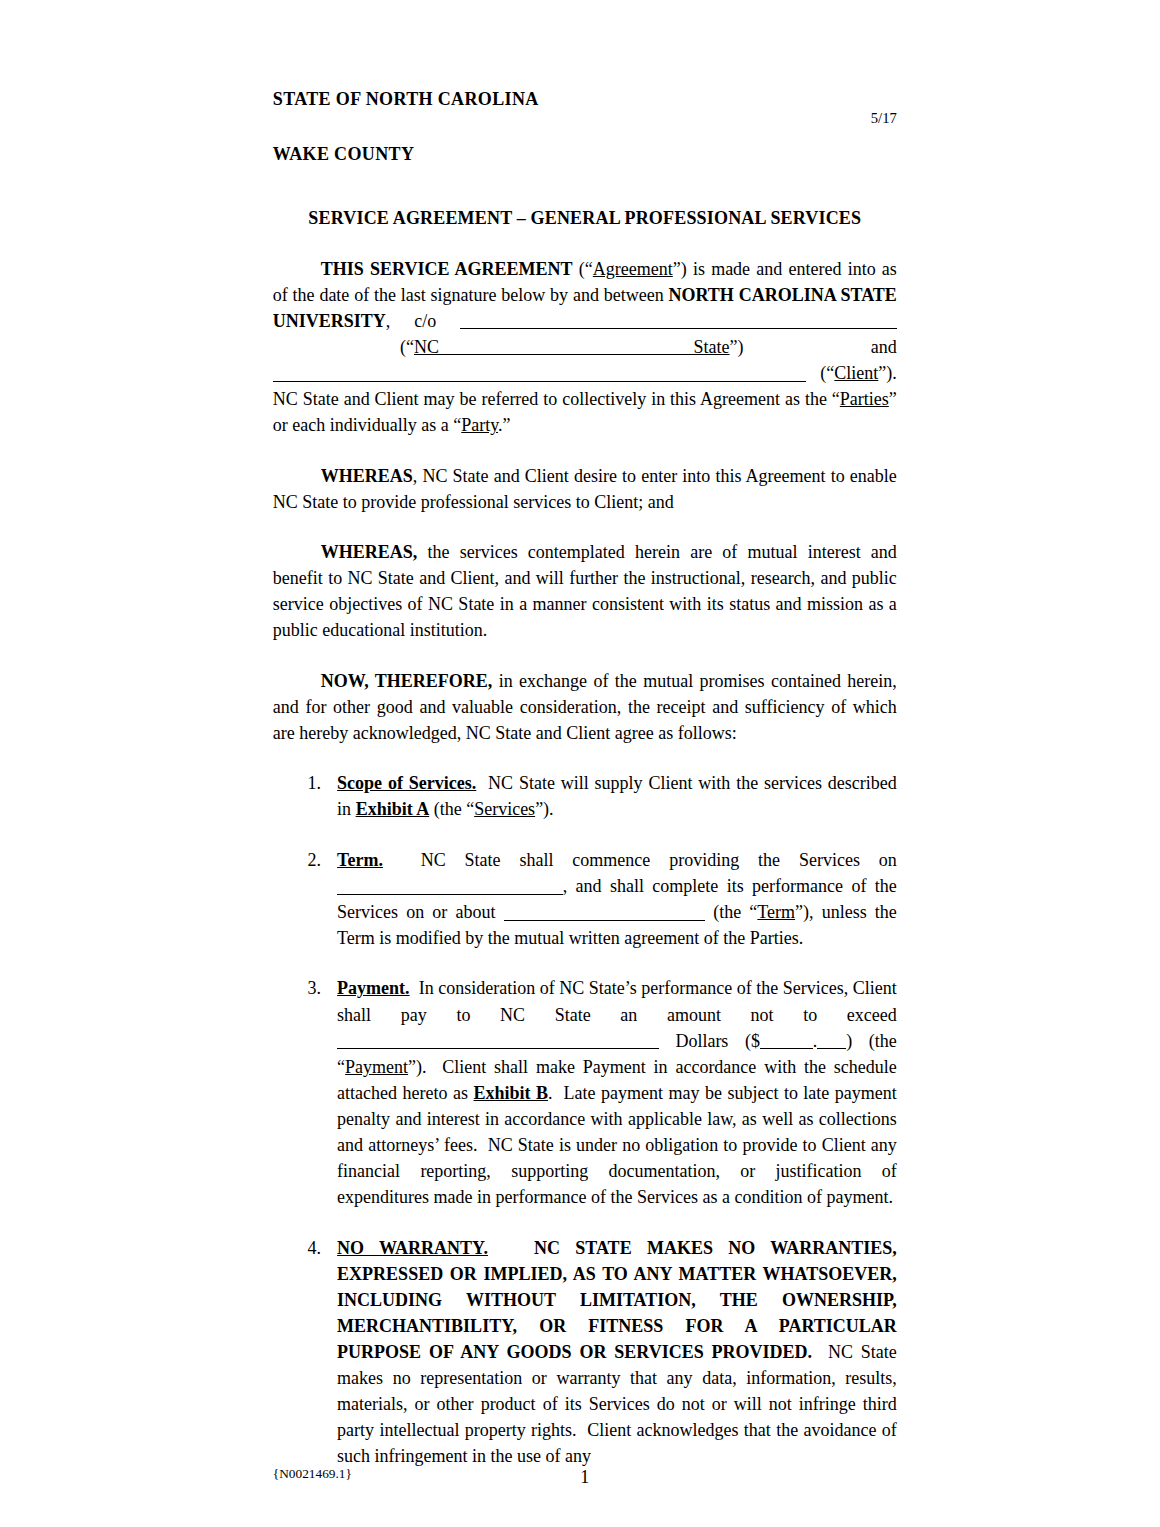STATE OF NORTH CAROLINA
5/17
WAKE COUNTY
SERVICE AGREEMENT – GENERAL PROFESSIONAL SERVICES
THIS SERVICE AGREEMENT (“Agreement”) is made and entered into as of the date of the last signature below by and between NORTH CAROLINA STATE UNIVERSITY, c/o (“NC State”) and (“Client”). NC State and Client may be referred to collectively in this Agreement as the “Parties” or each individually as a “Party.”
WHEREAS, NC State and Client desire to enter into this Agreement to enable NC State to provide professional services to Client; and
WHEREAS, the services contemplated herein are of mutual interest and benefit to NC State and Client, and will further the instructional, research, and public service objectives of NC State in a manner consistent with its status and mission as a public educational institution.
NOW, THEREFORE, in exchange of the mutual promises contained herein, and for other good and valuable consideration, the receipt and sufficiency of which are hereby acknowledged, NC State and Client agree as follows:
Scope of Services. NC State will supply Client with the services described in Exhibit A (the “Services”).
Term. NC State shall commence providing the Services on , and shall complete its performance of the Services on or about (the “Term”), unless the Term is modified by the mutual written agreement of the Parties.
Payment. In consideration of NC State’s performance of the Services, Client shall pay to NC State an amount not to exceed Dollars ($ . ) (the “Payment”). Client shall make Payment in accordance with the schedule attached hereto as Exhibit B. Late payment may be subject to late payment penalty and interest in accordance with applicable law, as well as collections and attorneys’ fees. NC State is under no obligation to provide to Client any financial reporting, supporting documentation, or justification of expenditures made in performance of the Services as a condition of payment.
NO WARRANTY. NC STATE MAKES NO WARRANTIES, EXPRESSED OR IMPLIED, AS TO ANY MATTER WHATSOEVER, INCLUDING WITHOUT LIMITATION, THE OWNERSHIP, MERCHANTIBILITY, OR FITNESS FOR A PARTICULAR PURPOSE OF ANY GOODS OR SERVICES PROVIDED. NC State makes no representation or warranty that any data, information, results, materials, or other product of its Services do not or will not infringe third party intellectual property rights. Client acknowledges that the avoidance of such infringement in the use of any
{N0021469.1} 1